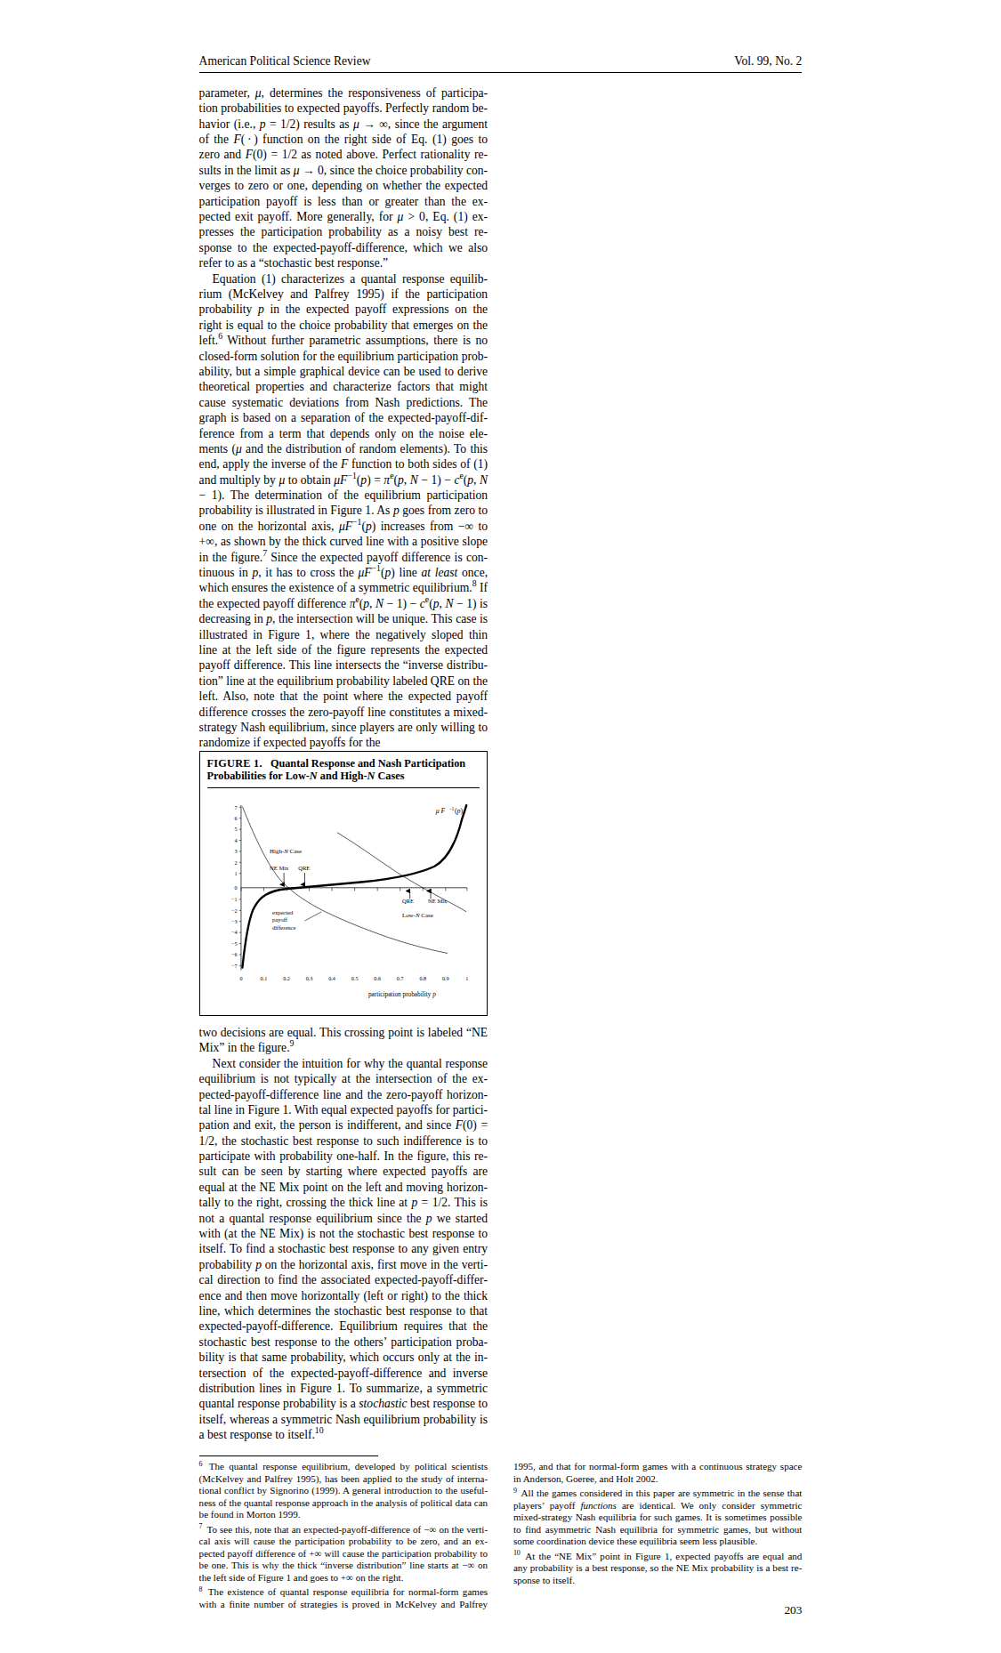American Political Science Review
Vol. 99, No. 2
parameter, μ, determines the responsiveness of participation probabilities to expected payoffs. Perfectly random behavior (i.e., p = 1/2) results as μ → ∞, since the argument of the F( · ) function on the right side of Eq. (1) goes to zero and F(0) = 1/2 as noted above. Perfect rationality results in the limit as μ → 0, since the choice probability converges to zero or one, depending on whether the expected participation payoff is less than or greater than the expected exit payoff. More generally, for μ > 0, Eq. (1) expresses the participation probability as a noisy best response to the expected-payoff-difference, which we also refer to as a “stochastic best response.”
Equation (1) characterizes a quantal response equilibrium (McKelvey and Palfrey 1995) if the participation probability p in the expected payoff expressions on the right is equal to the choice probability that emerges on the left.6 Without further parametric assumptions, there is no closed-form solution for the equilibrium participation probability, but a simple graphical device can be used to derive theoretical properties and characterize factors that might cause systematic deviations from Nash predictions. The graph is based on a separation of the expected-payoff-difference from a term that depends only on the noise elements (μ and the distribution of random elements). To this end, apply the inverse of the F function to both sides of (1) and multiply by μ to obtain μF−1(p) = πe(p, N − 1) − ce(p, N − 1). The determination of the equilibrium participation probability is illustrated in Figure 1. As p goes from zero to one on the horizontal axis, μF−1(p) increases from −∞ to +∞, as shown by the thick curved line with a positive slope in the figure.7 Since the expected payoff difference is continuous in p, it has to cross the μF−1(p) line at least once, which ensures the existence of a symmetric equilibrium.8 If the expected payoff difference πe(p, N − 1) − ce(p, N − 1) is decreasing in p, the intersection will be unique. This case is illustrated in Figure 1, where the negatively sloped thin line at the left side of the figure represents the expected payoff difference. This line intersects the “inverse distribution” line at the equilibrium probability labeled QRE on the left. Also, note that the point where the expected payoff difference crosses the zero-payoff line constitutes a mixed-strategy Nash equilibrium, since players are only willing to randomize if expected payoffs for the
FIGURE 1. Quantal Response and Nash Participation Probabilities for Low-N and High-N Cases
7 6 5 4 3 2 1 0 −1 −2 −3 −4 −5 −6 −7 0 0.1 0.2 0.3 0.4 0.5 0.6 0.7 0.8 0.9 1 participation probability p μ F −1 (p) High-N Case NE Mix QRE QRE NE Mix Low-N Case expected payoff difference
two decisions are equal. This crossing point is labeled “NE Mix” in the figure.9
Next consider the intuition for why the quantal response equilibrium is not typically at the intersection of the expected-payoff-difference line and the zero-payoff horizontal line in Figure 1. With equal expected payoffs for participation and exit, the person is indifferent, and since F(0) = 1/2, the stochastic best response to such indifference is to participate with probability one-half. In the figure, this result can be seen by starting where expected payoffs are equal at the NE Mix point on the left and moving horizontally to the right, crossing the thick line at p = 1/2. This is not a quantal response equilibrium since the p we started with (at the NE Mix) is not the stochastic best response to itself. To find a stochastic best response to any given entry probability p on the horizontal axis, first move in the vertical direction to find the associated expected-payoff-difference and then move horizontally (left or right) to the thick line, which determines the stochastic best response to that expected-payoff-difference. Equilibrium requires that the stochastic best response to the others’ participation probability is that same probability, which occurs only at the intersection of the expected-payoff-difference and inverse distribution lines in Figure 1. To summarize, a symmetric quantal response probability is a stochastic best response to itself, whereas a symmetric Nash equilibrium probability is a best response to itself.10
6 The quantal response equilibrium, developed by political scientists (McKelvey and Palfrey 1995), has been applied to the study of international conflict by Signorino (1999). A general introduction to the usefulness of the quantal response approach in the analysis of political data can be found in Morton 1999.
7 To see this, note that an expected-payoff-difference of −∞ on the vertical axis will cause the participation probability to be zero, and an expected payoff difference of +∞ will cause the participation probability to be one. This is why the thick “inverse distribution” line starts at −∞ on the left side of Figure 1 and goes to +∞ on the right.
8 The existence of quantal response equilibria for normal-form games with a finite number of strategies is proved in McKelvey and Palfrey 1995, and that for normal-form games with a continuous strategy space in Anderson, Goeree, and Holt 2002.
9 All the games considered in this paper are symmetric in the sense that players’ payoff functions are identical. We only consider symmetric mixed-strategy Nash equilibria for such games. It is sometimes possible to find asymmetric Nash equilibria for symmetric games, but without some coordination device these equilibria seem less plausible.
10 At the “NE Mix” point in Figure 1, expected payoffs are equal and any probability is a best response, so the NE Mix probability is a best response to itself.
203